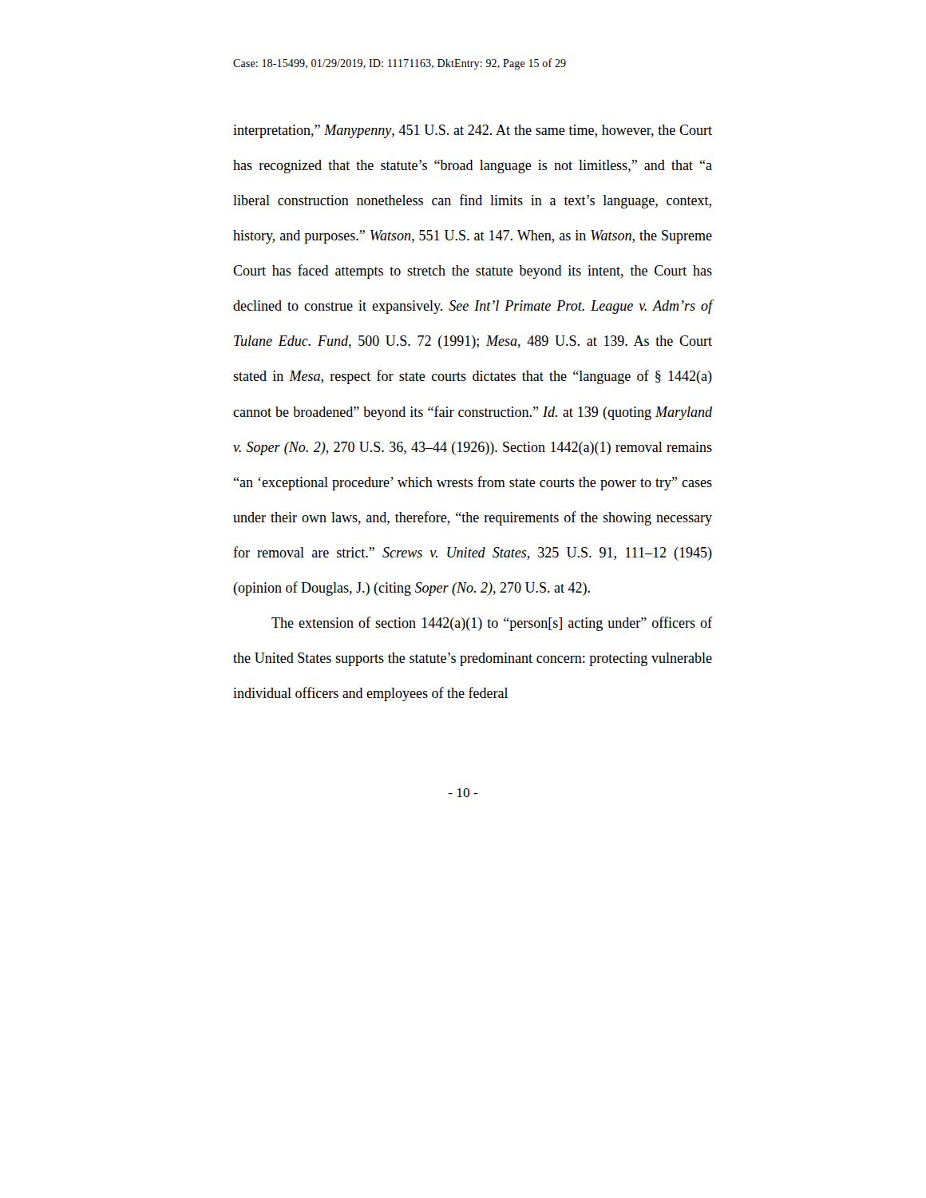Case: 18-15499, 01/29/2019, ID: 11171163, DktEntry: 92, Page 15 of 29
interpretation,” Manypenny, 451 U.S. at 242. At the same time, however, the Court has recognized that the statute’s “broad language is not limitless,” and that “a liberal construction nonetheless can find limits in a text’s language, context, history, and purposes.” Watson, 551 U.S. at 147. When, as in Watson, the Supreme Court has faced attempts to stretch the statute beyond its intent, the Court has declined to construe it expansively. See Int’l Primate Prot. League v. Adm’rs of Tulane Educ. Fund, 500 U.S. 72 (1991); Mesa, 489 U.S. at 139. As the Court stated in Mesa, respect for state courts dictates that the “language of § 1442(a) cannot be broadened” beyond its “fair construction.” Id. at 139 (quoting Maryland v. Soper (No. 2), 270 U.S. 36, 43–44 (1926)). Section 1442(a)(1) removal remains “an ‘exceptional procedure’ which wrests from state courts the power to try” cases under their own laws, and, therefore, “the requirements of the showing necessary for removal are strict.” Screws v. United States, 325 U.S. 91, 111–12 (1945) (opinion of Douglas, J.) (citing Soper (No. 2), 270 U.S. at 42).
The extension of section 1442(a)(1) to “person[s] acting under” officers of the United States supports the statute’s predominant concern: protecting vulnerable individual officers and employees of the federal
- 10 -